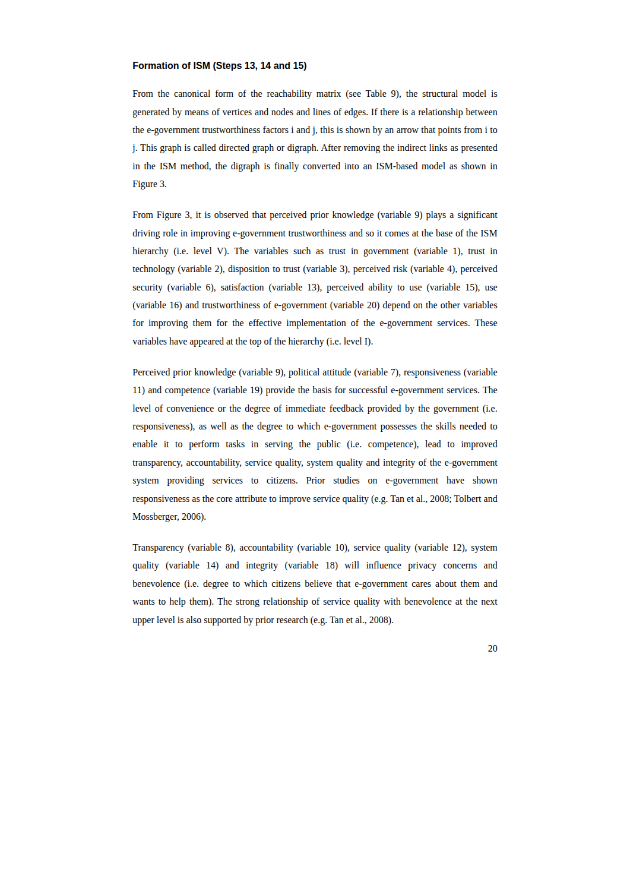Formation of ISM (Steps 13, 14 and 15)
From the canonical form of the reachability matrix (see Table 9), the structural model is generated by means of vertices and nodes and lines of edges. If there is a relationship between the e-government trustworthiness factors i and j, this is shown by an arrow that points from i to j. This graph is called directed graph or digraph. After removing the indirect links as presented in the ISM method, the digraph is finally converted into an ISM-based model as shown in Figure 3.
From Figure 3, it is observed that perceived prior knowledge (variable 9) plays a significant driving role in improving e-government trustworthiness and so it comes at the base of the ISM hierarchy (i.e. level V). The variables such as trust in government (variable 1), trust in technology (variable 2), disposition to trust (variable 3), perceived risk (variable 4), perceived security (variable 6), satisfaction (variable 13), perceived ability to use (variable 15), use (variable 16) and trustworthiness of e-government (variable 20) depend on the other variables for improving them for the effective implementation of the e-government services. These variables have appeared at the top of the hierarchy (i.e. level I).
Perceived prior knowledge (variable 9), political attitude (variable 7), responsiveness (variable 11) and competence (variable 19) provide the basis for successful e-government services. The level of convenience or the degree of immediate feedback provided by the government (i.e. responsiveness), as well as the degree to which e-government possesses the skills needed to enable it to perform tasks in serving the public (i.e. competence), lead to improved transparency, accountability, service quality, system quality and integrity of the e-government system providing services to citizens. Prior studies on e-government have shown responsiveness as the core attribute to improve service quality (e.g. Tan et al., 2008; Tolbert and Mossberger, 2006).
Transparency (variable 8), accountability (variable 10), service quality (variable 12), system quality (variable 14) and integrity (variable 18) will influence privacy concerns and benevolence (i.e. degree to which citizens believe that e-government cares about them and wants to help them). The strong relationship of service quality with benevolence at the next upper level is also supported by prior research (e.g. Tan et al., 2008).
20